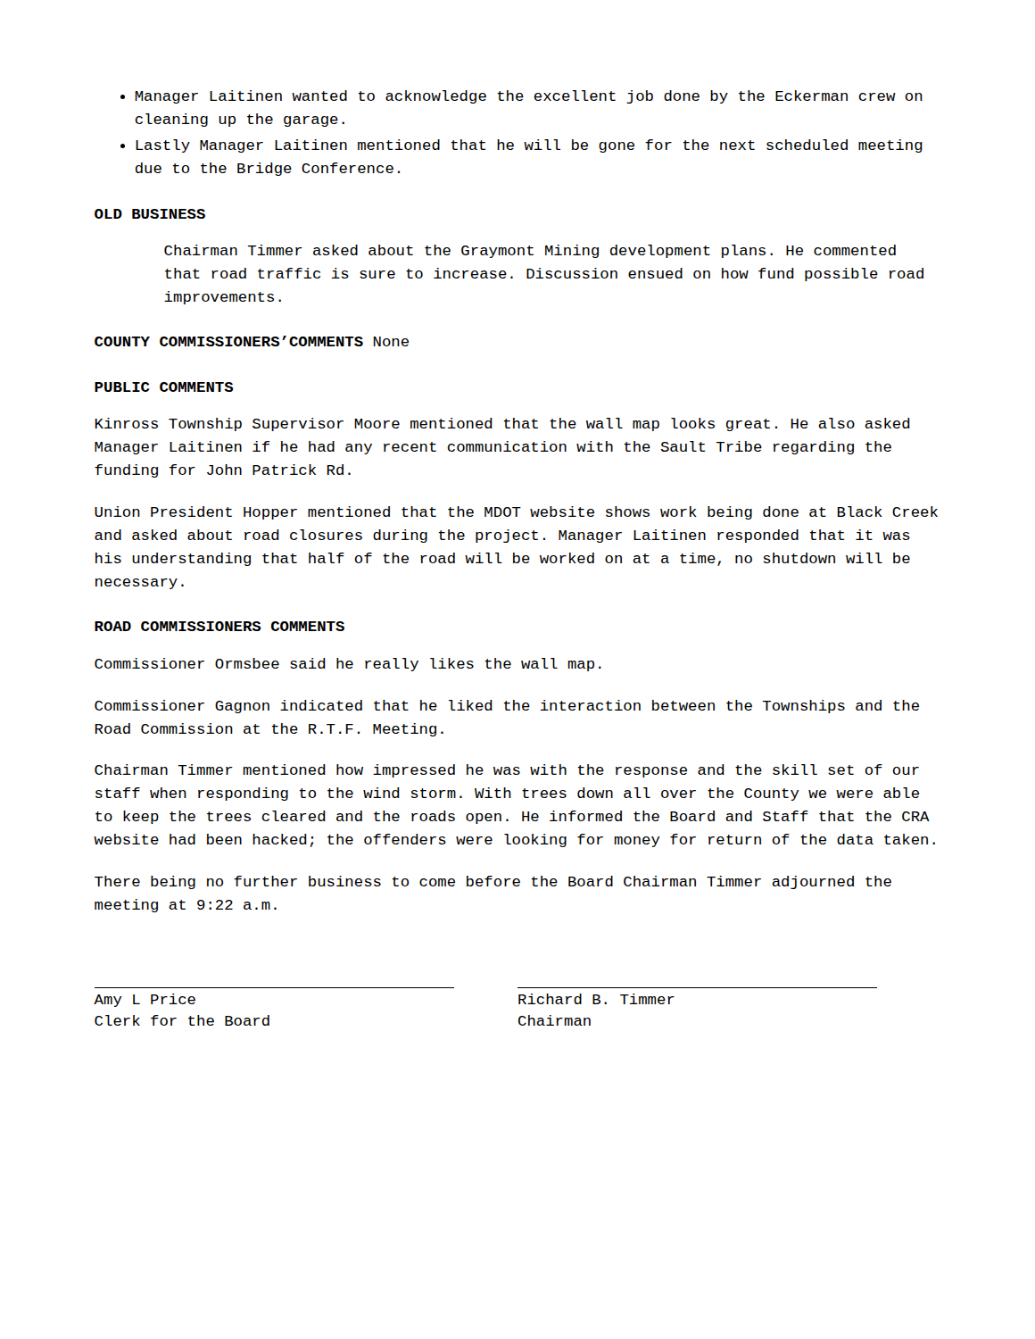Manager Laitinen wanted to acknowledge the excellent job done by the Eckerman crew on cleaning up the garage.
Lastly Manager Laitinen mentioned that he will be gone for the next scheduled meeting due to the Bridge Conference.
OLD BUSINESS
Chairman Timmer asked about the Graymont Mining development plans. He commented that road traffic is sure to increase. Discussion ensued on how fund possible road improvements.
COUNTY COMMISSIONERS’COMMENTS None
PUBLIC COMMENTS
Kinross Township Supervisor Moore mentioned that the wall map looks great. He also asked Manager Laitinen if he had any recent communication with the Sault Tribe regarding the funding for John Patrick Rd.
Union President Hopper mentioned that the MDOT website shows work being done at Black Creek and asked about road closures during the project. Manager Laitinen responded that it was his understanding that half of the road will be worked on at a time, no shutdown will be necessary.
ROAD COMMISSIONERS COMMENTS
Commissioner Ormsbee said he really likes the wall map.
Commissioner Gagnon indicated that he liked the interaction between the Townships and the Road Commission at the R.T.F. Meeting.
Chairman Timmer mentioned how impressed he was with the response and the skill set of our staff when responding to the wind storm. With trees down all over the County we were able to keep the trees cleared and the roads open. He informed the Board and Staff that the CRA website had been hacked; the offenders were looking for money for return of the data taken.
There being no further business to come before the Board Chairman Timmer adjourned the meeting at 9:22 a.m.
| Amy L Price Clerk for the Board | Richard B. Timmer Chairman |